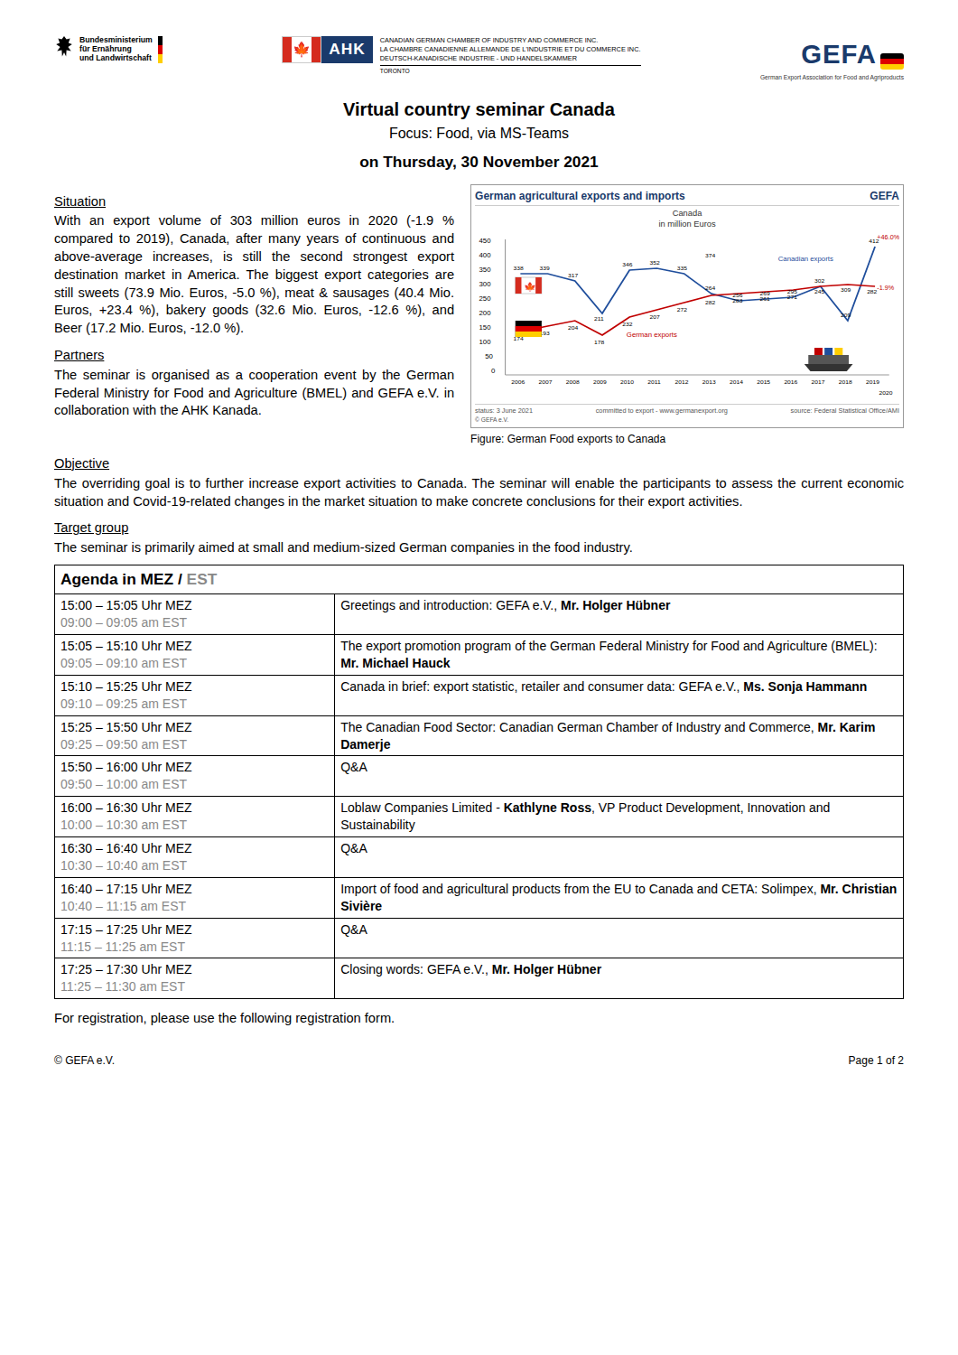Bundesministerium
für Ernährung
und Landwirtschaft
🍁
AHK
CANADIAN GERMAN CHAMBER OF INDUSTRY AND COMMERCE INC.
LA CHAMBRE CANADIENNE ALLEMANDE DE L'INDUSTRIE ET DU COMMERCE INC.
DEUTSCH-KANADISCHE INDUSTRIE - UND HANDELSKAMMER
TORONTO
GEFA
German Export Association for Food and Agriproducts
Virtual country seminar Canada
Focus: Food, via MS-Teams
on Thursday, 30 November 2021
Situation
With an export volume of 303 million euros in 2020 (-1.9 % compared to 2019), Canada, after many years of continuous and above-average increases, is still the second strongest export destination market in America. The biggest export categories are still sweets (73.9 Mio. Euros, -5.0 %), meat & sausages (40.4 Mio. Euros, +23.4 %), bakery goods (32.6 Mio. Euros, -12.6 %), and Beer (17.2 Mio. Euros, -12.0 %).
Partners
The seminar is organised as a cooperation event by the German Federal Ministry for Food and Agriculture (BMEL) and GEFA e.V. in collaboration with the AHK Kanada.
German agricultural exports and imports GEFA
Canada
in million Euros
450 400 350 300 250 200 150 100 50 0 338 339 317 211 346 352 335 264 256 269 295 302 209 412 374 174 193 204 178 232 207 272 282 283 261 271 245 309 282 Canadian exports German exports +46.0% -1.9% 2006 2007 2008 2009 2010 2011 2012 2013 2014 2015 2016 2017 2018 2019 2020 🍁
status: 3 June 2021 committed to export - www.germanexport.org source: Federal Statistical Office/AMI
© GEFA e.V.
Figure: German Food exports to Canada
Objective
The overriding goal is to further increase export activities to Canada. The seminar will enable the participants to assess the current economic situation and Covid-19-related changes in the market situation to make concrete conclusions for their export activities.
Target group
The seminar is primarily aimed at small and medium-sized German companies in the food industry.
| Agenda in MEZ / EST |
| --- |
| 15:00 – 15:05 Uhr MEZ 09:00 – 09:05 am EST | Greetings and introduction: GEFA e.V., Mr. Holger Hübner |
| 15:05 – 15:10 Uhr MEZ 09:05 – 09:10 am EST | The export promotion program of the German Federal Ministry for Food and Agriculture (BMEL): Mr. Michael Hauck |
| 15:10 – 15:25 Uhr MEZ 09:10 – 09:25 am EST | Canada in brief: export statistic, retailer and consumer data: GEFA e.V., Ms. Sonja Hammann |
| 15:25 – 15:50 Uhr MEZ 09:25 – 09:50 am EST | The Canadian Food Sector: Canadian German Chamber of Industry and Commerce, Mr. Karim Damerje |
| 15:50 – 16:00 Uhr MEZ 09:50 – 10:00 am EST | Q&A |
| 16:00 – 16:30 Uhr MEZ 10:00 – 10:30 am EST | Loblaw Companies Limited - Kathlyne Ross , VP Product Development, Innovation and Sustainability |
| 16:30 – 16:40 Uhr MEZ 10:30 – 10:40 am EST | Q&A |
| 16:40 – 17:15 Uhr MEZ 10:40 – 11:15 am EST | Import of food and agricultural products from the EU to Canada and CETA: Solimpex, Mr. Christian Sivière |
| 17:15 – 17:25 Uhr MEZ 11:15 – 11:25 am EST | Q&A |
| 17:25 – 17:30 Uhr MEZ 11:25 – 11:30 am EST | Closing words: GEFA e.V., Mr. Holger Hübner |
For registration, please use the following registration form.
© GEFA e.V. Page 1 of 2